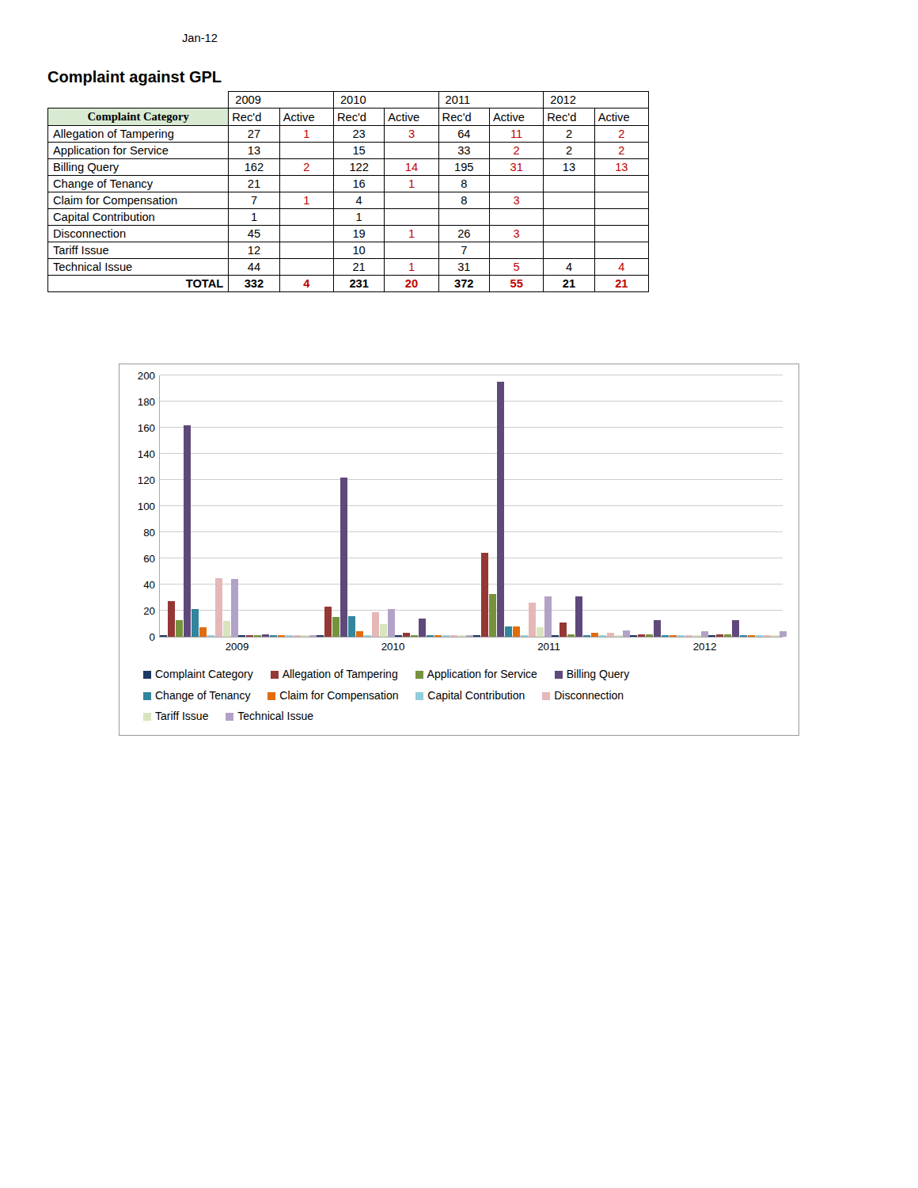Jan-12
Complaint against GPL
| | 2009 | 2010 | 2011 | 2012 |
| --- | --- | --- | --- | --- |
| Complaint Category | Rec'd | Active | Rec'd | Active | Rec'd | Active | Rec'd | Active |
| Allegation of Tampering | 27 | 1 | 23 | 3 | 64 | 11 | 2 | 2 |
| Application for Service | 13 | | 15 | | 33 | 2 | 2 | 2 |
| Billing Query | 162 | 2 | 122 | 14 | 195 | 31 | 13 | 13 |
| Change of Tenancy | 21 | | 16 | 1 | 8 | | | |
| Claim for Compensation | 7 | 1 | 4 | | 8 | 3 | | |
| Capital Contribution | 1 | | 1 | | | | | |
| Disconnection | 45 | | 19 | 1 | 26 | 3 | | |
| Tariff Issue | 12 | | 10 | | 7 | | | |
| Technical Issue | 44 | | 21 | 1 | 31 | 5 | 4 | 4 |
| TOTAL | 332 | 4 | 231 | 20 | 372 | 55 | 21 | 21 |
200
180
160
140
120
100
80
60
40
20
0
2009 2010 2011 2012
Complaint Category Allegation of Tampering Application for Service Billing Query
Change of Tenancy Claim for Compensation Capital Contribution Disconnection
Tariff Issue Technical Issue